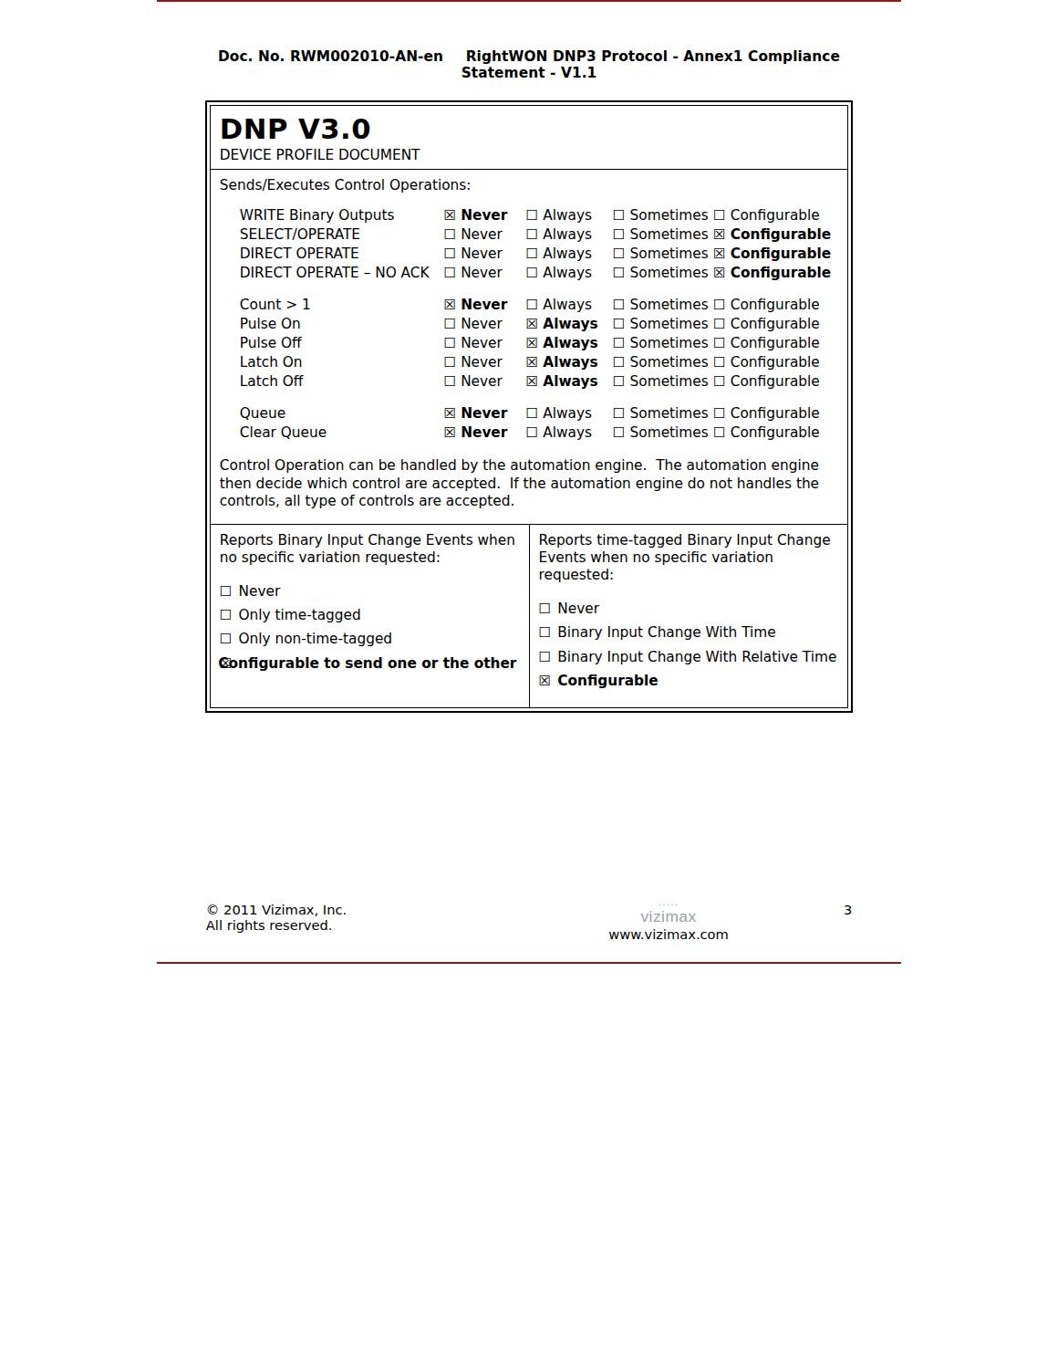Doc. No. RWM002010-AN-en RightWON DNP3 Protocol - Annex1 Compliance Statement - V1.1
DNP V3.0
DEVICE PROFILE DOCUMENT
Sends/Executes Control Operations:
| WRITE Binary Outputs | ☒ Never | ☐ Always | ☐ Sometimes | ☐ Configurable |
| SELECT/OPERATE | ☐ Never | ☐ Always | ☐ Sometimes | ☒ Configurable |
| DIRECT OPERATE | ☐ Never | ☐ Always | ☐ Sometimes | ☒ Configurable |
| DIRECT OPERATE – NO ACK | ☐ Never | ☐ Always | ☐ Sometimes | ☒ Configurable |
| Count > 1 | ☒ Never | ☐ Always | ☐ Sometimes | ☐ Configurable |
| Pulse On | ☐ Never | ☒ Always | ☐ Sometimes | ☐ Configurable |
| Pulse Off | ☐ Never | ☒ Always | ☐ Sometimes | ☐ Configurable |
| Latch On | ☐ Never | ☒ Always | ☐ Sometimes | ☐ Configurable |
| Latch Off | ☐ Never | ☒ Always | ☐ Sometimes | ☐ Configurable |
| Queue | ☒ Never | ☐ Always | ☐ Sometimes | ☐ Configurable |
| Clear Queue | ☒ Never | ☐ Always | ☐ Sometimes | ☐ Configurable |
Control Operation can be handled by the automation engine. The automation engine then decide which control are accepted. If the automation engine do not handles the controls, all type of controls are accepted.
| Reports Binary Input Change Events when no specific variation requested: ☐ Never ☐ Only time-tagged ☐ Only non-time-tagged ☒ Configurable to send one or the other | Reports time-tagged Binary Input Change Events when no specific variation requested: ☐ Never ☐ Binary Input Change With Time ☐ Binary Input Change With Relative Time ☒ Configurable |
| © 2011 Vizimax, Inc. All rights reserved. | ····· vizimax www.vizimax.com | 3 |